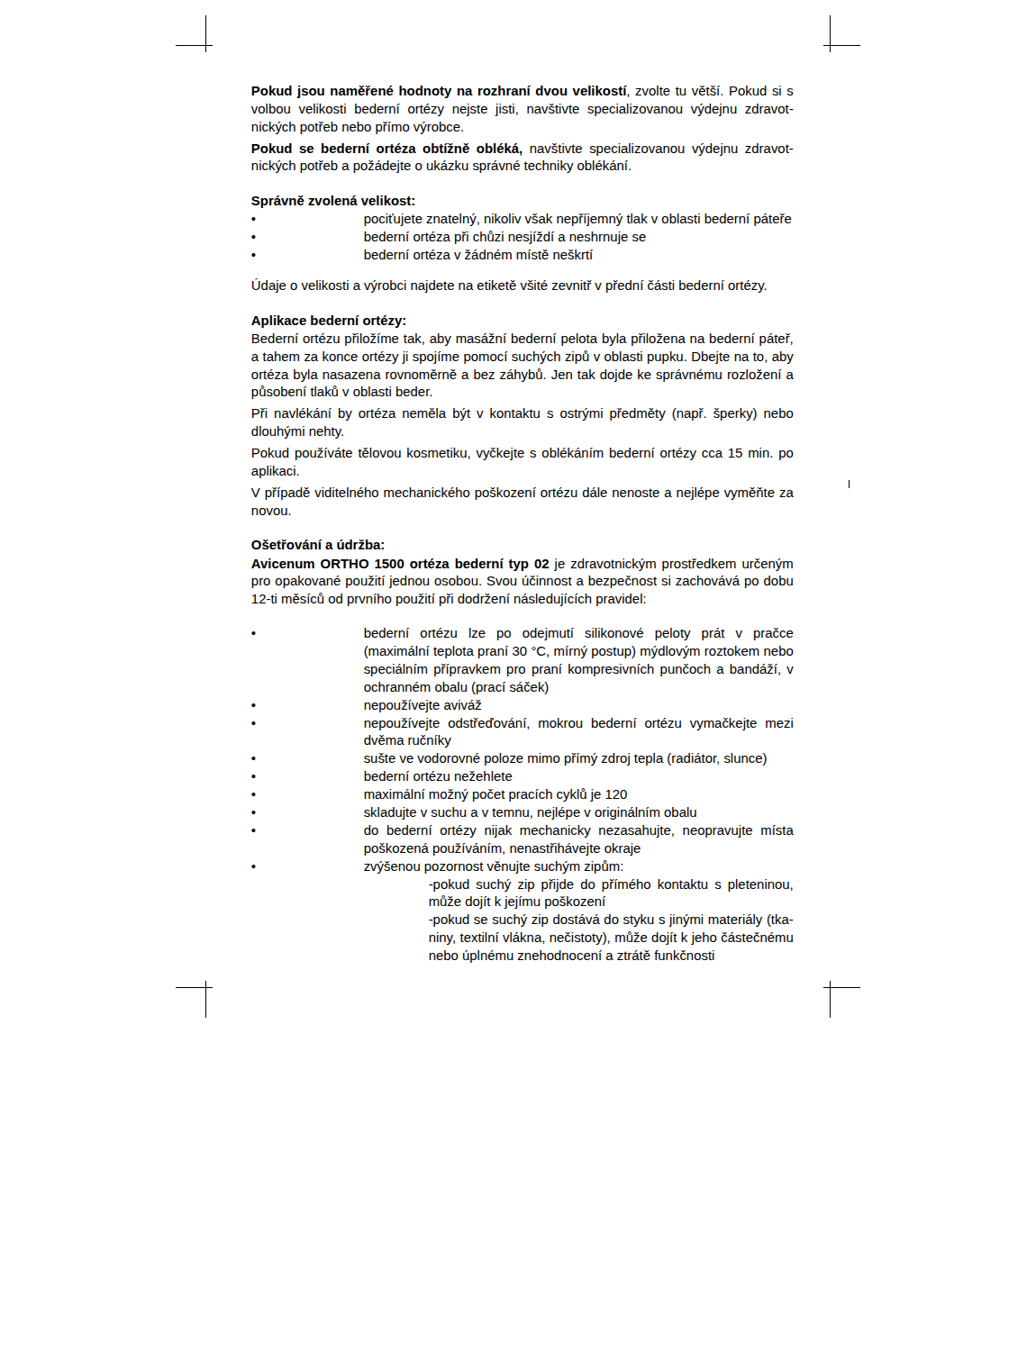Pokud jsou naměřené hodnoty na rozhraní dvou velikostí, zvolte tu větší. Pokud si s volbou velikosti bederní ortézy nejste jisti, navštivte specializovanou výdejnu zdravotnických potřeb nebo přímo výrobce.
Pokud se bederní ortéza obtížně obléká, navštivte specializovanou výdejnu zdravotnických potřeb a požádejte o ukázku správné techniky oblékání.
Správně zvolená velikost:
pociťujete znatelný, nikoliv však nepříjemný tlak v oblasti bederní páteře
bederní ortéza při chůzi nesjíždí a neshrnuje se
bederní ortéza v žádném místě neškrtí
Údaje o velikosti a výrobci najdete na etiketě všité zevnitř v přední části bederní ortézy.
Aplikace bederní ortézy:
Bederní ortézu přiložíme tak, aby masážní bederní pelota byla přiložena na bederní páteř, a tahem za konce ortézy ji spojíme pomocí suchých zipů v oblasti pupku. Dbejte na to, aby ortéza byla nasazena rovnoměrně a bez záhybů. Jen tak dojde ke správnému rozložení a působení tlaků v oblasti beder.
Při navlékání by ortéza neměla být v kontaktu s ostrými předměty (např. šperky) nebo dlouhými nehty.
Pokud používáte tělovou kosmetiku, vyčkejte s oblékáním bederní ortézy cca 15 min. po aplikaci.
V případě viditelného mechanického poškození ortézu dále nenoste a nejlépe vyměňte za novou.
Ošetřování a údržba:
Avicenum ORTHO 1500 ortéza bederní typ 02 je zdravotnickým prostředkem určeným pro opakované použití jednou osobou. Svou účinnost a bezpečnost si zachovává po dobu 12-ti měsíců od prvního použití při dodržení následujících pravidel:
bederní ortézu lze po odejmutí silikonové peloty prát v pračce (maximální teplota praní 30 °C, mírný postup) mýdlovým roztokem nebo speciálním přípravkem pro praní kompresivních punčoch a bandáží, v ochranném obalu (prací sáček)
nepoužívejte aviváž
nepoužívejte odstřeďování, mokrou bederní ortézu vymačkejte mezi dvěma ručníky
sušte ve vodorovné poloze mimo přímý zdroj tepla (radiátor, slunce)
bederní ortézu nežehlete
maximální možný počet pracích cyklů je 120
skladujte v suchu a v temnu, nejlépe v originálním obalu
do bederní ortézy nijak mechanicky nezasahujte, neopravujte místa poškozená používáním, nenastřihávejte okraje
zvýšenou pozornost věnujte suchým zipům:
-pokud suchý zip přijde do přímého kontaktu s pleteninou, může dojít k jejímu poškození
-pokud se suchý zip dostává do styku s jinými materiály (tkaniny, textilní vlákna, nečistoty), může dojít k jeho částečnému nebo úplnému znehodnocení a ztrátě funkčnosti